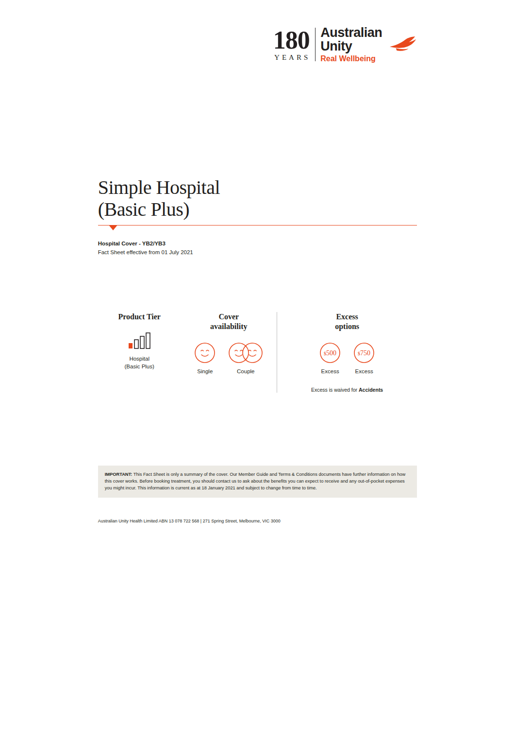180 YEARS
Australian
Unity Real Wellbeing
Simple Hospital(Basic Plus)
Hospital Cover - YB2/YB3
Fact Sheet effective from 01 July 2021
Product Tier
Hospital
(Basic Plus)
Cover
availability
Single
Couple
Excess
options
$500
Excess
$750
Excess
Excess is waived for Accidents
IMPORTANT: This Fact Sheet is only a summary of the cover. Our Member Guide and Terms & Conditions documents have further information on how this cover works. Before booking treatment, you should contact us to ask about the benefits you can expect to receive and any out-of-pocket expenses you might incur. This information is current as at 18 January 2021 and subject to change from time to time.
Australian Unity Health Limited ABN 13 078 722 568 | 271 Spring Street, Melbourne, VIC 3000